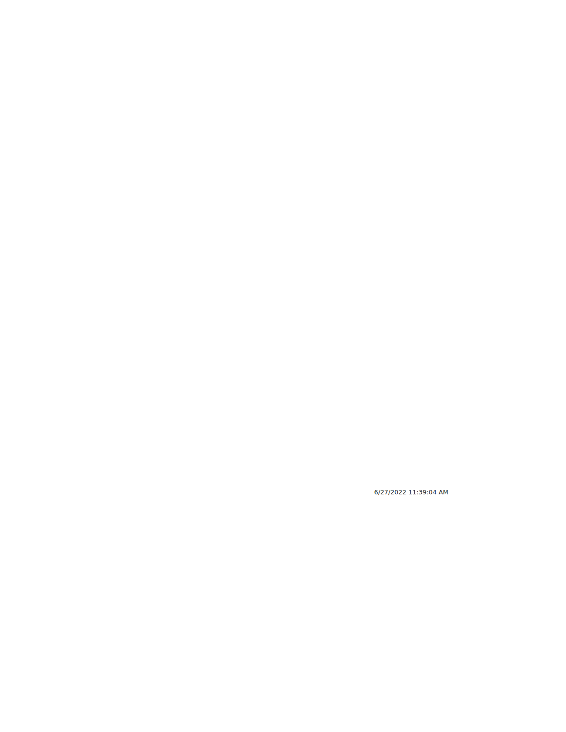6/27/2022 11:39:04 AM